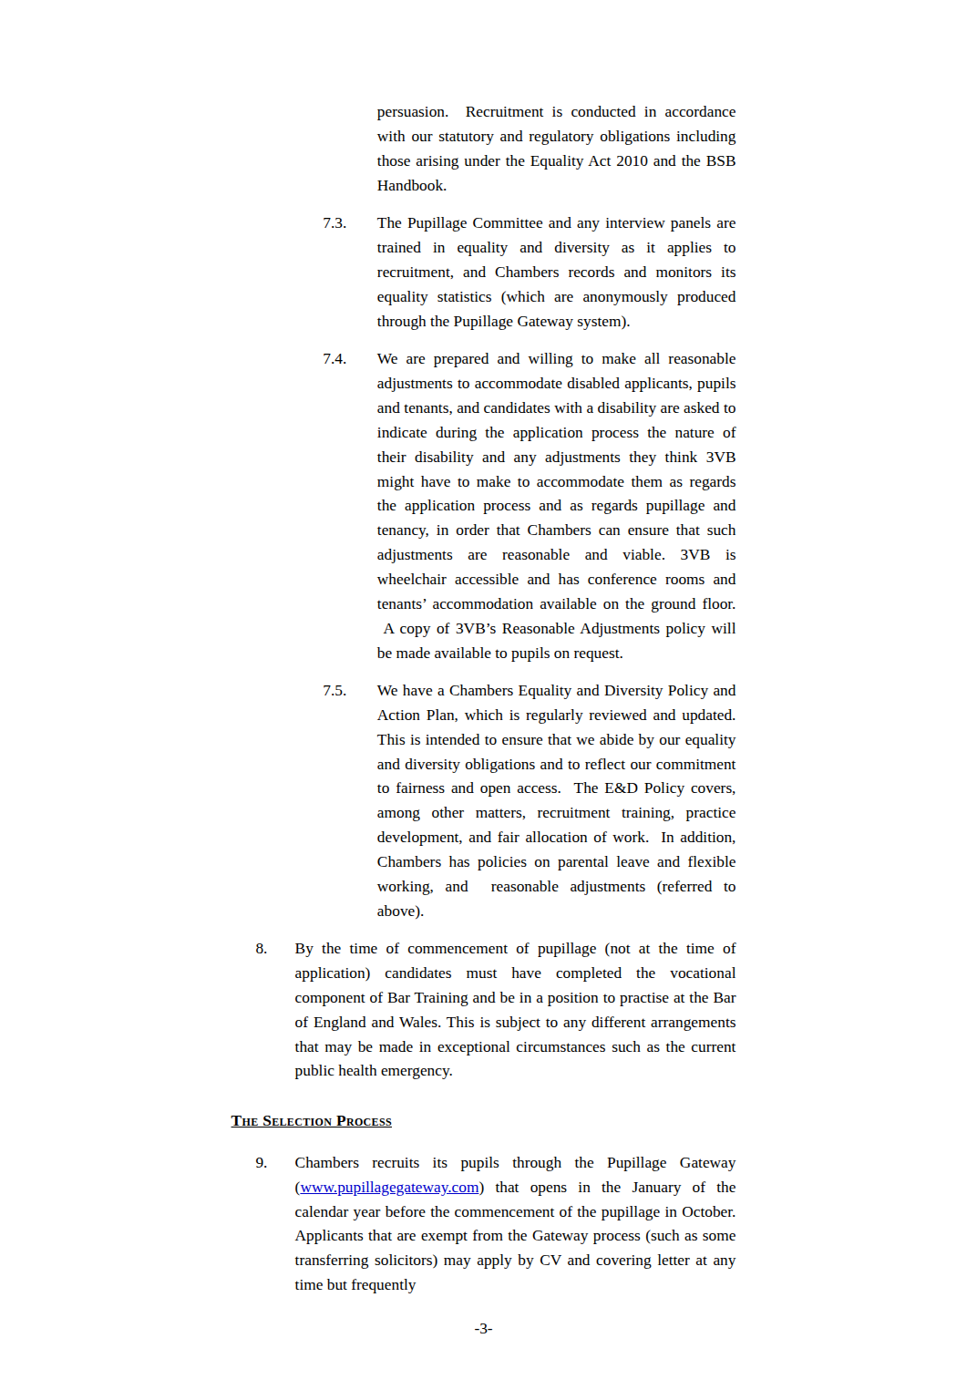persuasion. Recruitment is conducted in accordance with our statutory and regulatory obligations including those arising under the Equality Act 2010 and the BSB Handbook.
7.3.
The Pupillage Committee and any interview panels are trained in equality and diversity as it applies to recruitment, and Chambers records and monitors its equality statistics (which are anonymously produced through the Pupillage Gateway system).
7.4.
We are prepared and willing to make all reasonable adjustments to accommodate disabled applicants, pupils and tenants, and candidates with a disability are asked to indicate during the application process the nature of their disability and any adjustments they think 3VB might have to make to accommodate them as regards the application process and as regards pupillage and tenancy, in order that Chambers can ensure that such adjustments are reasonable and viable. 3VB is wheelchair accessible and has conference rooms and tenants’ accommodation available on the ground floor. A copy of 3VB’s Reasonable Adjustments policy will be made available to pupils on request.
7.5.
We have a Chambers Equality and Diversity Policy and Action Plan, which is regularly reviewed and updated. This is intended to ensure that we abide by our equality and diversity obligations and to reflect our commitment to fairness and open access. The E&D Policy covers, among other matters, recruitment training, practice development, and fair allocation of work. In addition, Chambers has policies on parental leave and flexible working, and reasonable adjustments (referred to above).
8.
By the time of commencement of pupillage (not at the time of application) candidates must have completed the vocational component of Bar Training and be in a position to practise at the Bar of England and Wales. This is subject to any different arrangements that may be made in exceptional circumstances such as the current public health emergency.
The Selection Process
9.
Chambers recruits its pupils through the Pupillage Gateway (www.pupillagegateway.com) that opens in the January of the calendar year before the commencement of the pupillage in October. Applicants that are exempt from the Gateway process (such as some transferring solicitors) may apply by CV and covering letter at any time but frequently
-3-